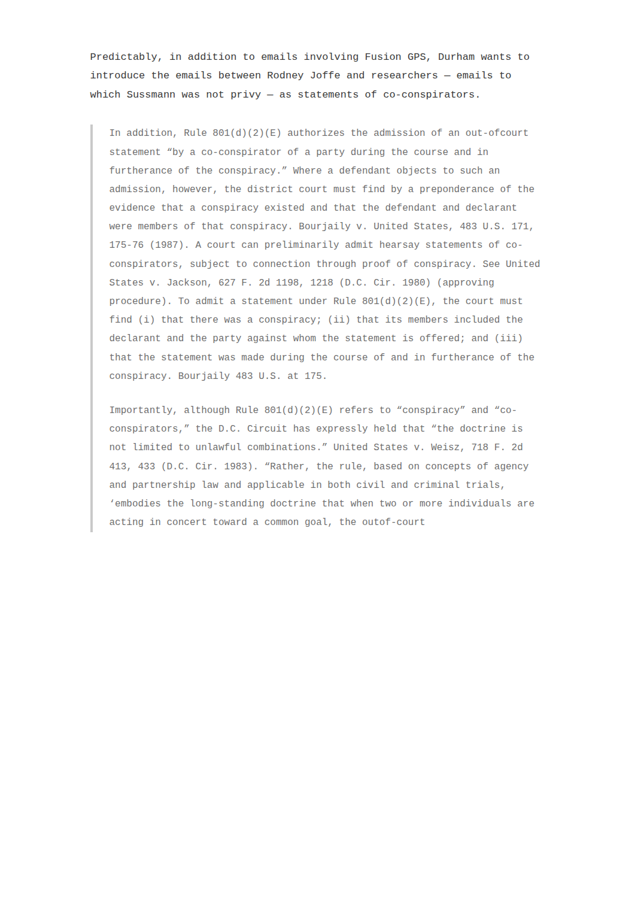Predictably, in addition to emails involving Fusion GPS, Durham wants to introduce the emails between Rodney Joffe and researchers — emails to which Sussmann was not privy — as statements of co-conspirators.
In addition, Rule 801(d)(2)(E) authorizes the admission of an out-ofcourt statement “by a co-conspirator of a party during the course and in furtherance of the conspiracy.” Where a defendant objects to such an admission, however, the district court must find by a preponderance of the evidence that a conspiracy existed and that the defendant and declarant were members of that conspiracy. Bourjaily v. United States, 483 U.S. 171, 175-76 (1987). A court can preliminarily admit hearsay statements of co-conspirators, subject to connection through proof of conspiracy. See United States v. Jackson, 627 F. 2d 1198, 1218 (D.C. Cir. 1980) (approving procedure). To admit a statement under Rule 801(d)(2)(E), the court must find (i) that there was a conspiracy; (ii) that its members included the declarant and the party against whom the statement is offered; and (iii) that the statement was made during the course of and in furtherance of the conspiracy. Bourjaily 483 U.S. at 175.
Importantly, although Rule 801(d)(2)(E) refers to “conspiracy” and “co-conspirators,” the D.C. Circuit has expressly held that “the doctrine is not limited to unlawful combinations.” United States v. Weisz, 718 F. 2d 413, 433 (D.C. Cir. 1983). “Rather, the rule, based on concepts of agency and partnership law and applicable in both civil and criminal trials, ‘embodies the long-standing doctrine that when two or more individuals are acting in concert toward a common goal, the outof-court